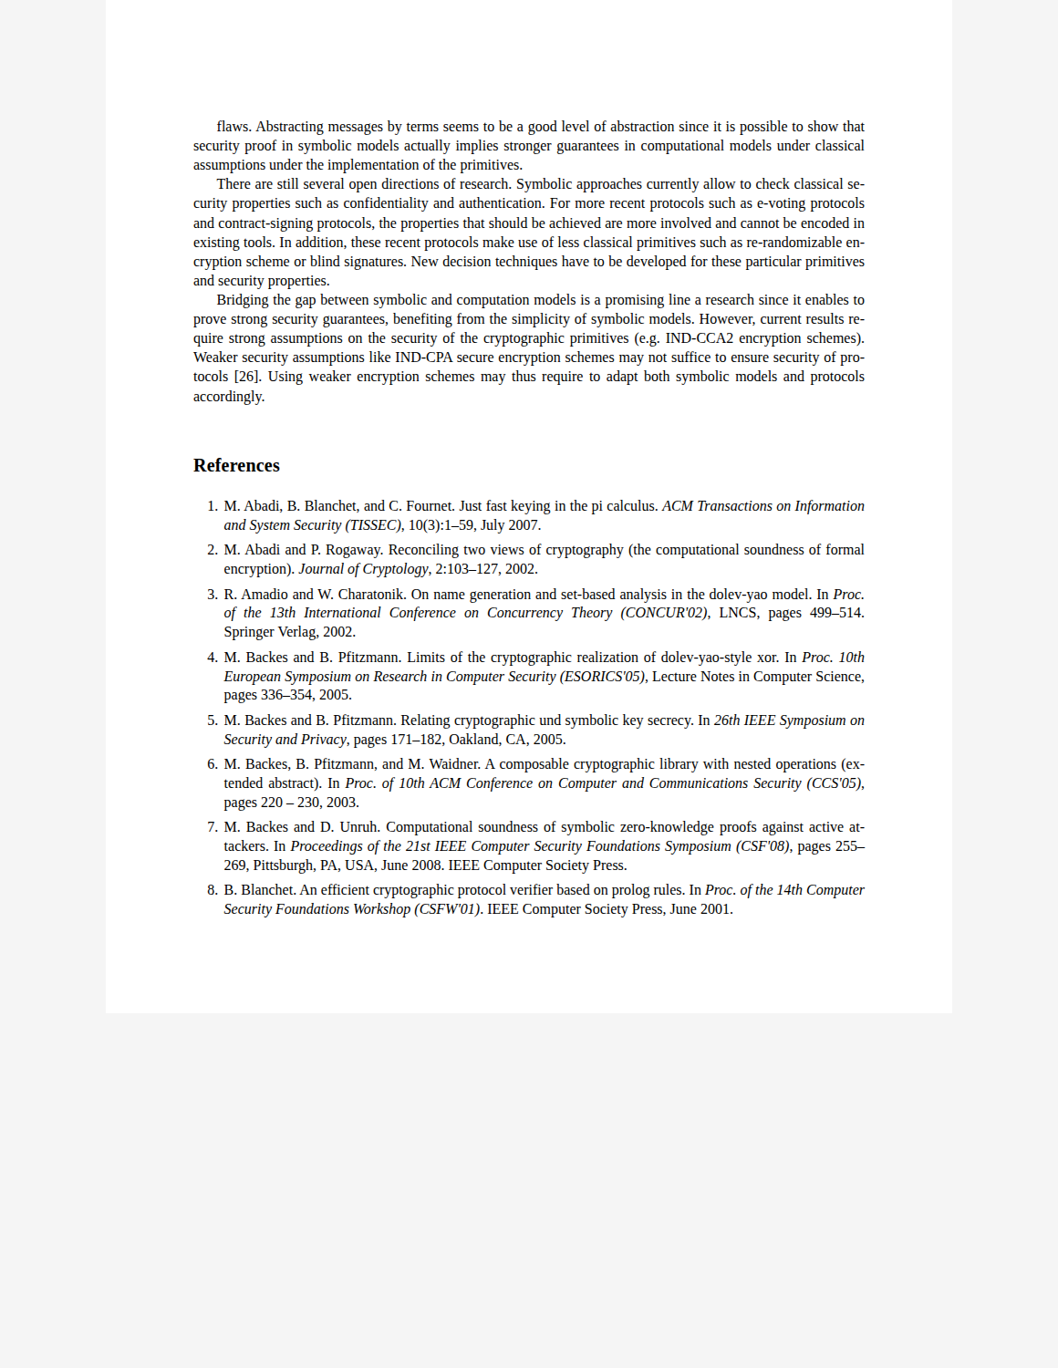flaws. Abstracting messages by terms seems to be a good level of abstraction since it is possible to show that security proof in symbolic models actually implies stronger guarantees in computational models under classical assumptions under the implementation of the primitives.
There are still several open directions of research. Symbolic approaches currently allow to check classical security properties such as confidentiality and authentication. For more recent protocols such as e-voting protocols and contract-signing protocols, the properties that should be achieved are more involved and cannot be encoded in existing tools. In addition, these recent protocols make use of less classical primitives such as re-randomizable encryption scheme or blind signatures. New decision techniques have to be developed for these particular primitives and security properties.
Bridging the gap between symbolic and computation models is a promising line a research since it enables to prove strong security guarantees, benefiting from the simplicity of symbolic models. However, current results require strong assumptions on the security of the cryptographic primitives (e.g. IND-CCA2 encryption schemes). Weaker security assumptions like IND-CPA secure encryption schemes may not suffice to ensure security of protocols [26]. Using weaker encryption schemes may thus require to adapt both symbolic models and protocols accordingly.
References
M. Abadi, B. Blanchet, and C. Fournet. Just fast keying in the pi calculus. ACM Transactions on Information and System Security (TISSEC), 10(3):1–59, July 2007.
M. Abadi and P. Rogaway. Reconciling two views of cryptography (the computational soundness of formal encryption). Journal of Cryptology, 2:103–127, 2002.
R. Amadio and W. Charatonik. On name generation and set-based analysis in the dolev-yao model. In Proc. of the 13th International Conference on Concurrency Theory (CONCUR'02), LNCS, pages 499–514. Springer Verlag, 2002.
M. Backes and B. Pfitzmann. Limits of the cryptographic realization of dolev-yao-style xor. In Proc. 10th European Symposium on Research in Computer Security (ESORICS'05), Lecture Notes in Computer Science, pages 336–354, 2005.
M. Backes and B. Pfitzmann. Relating cryptographic und symbolic key secrecy. In 26th IEEE Symposium on Security and Privacy, pages 171–182, Oakland, CA, 2005.
M. Backes, B. Pfitzmann, and M. Waidner. A composable cryptographic library with nested operations (extended abstract). In Proc. of 10th ACM Conference on Computer and Communications Security (CCS'05), pages 220 – 230, 2003.
M. Backes and D. Unruh. Computational soundness of symbolic zero-knowledge proofs against active attackers. In Proceedings of the 21st IEEE Computer Security Foundations Symposium (CSF'08), pages 255–269, Pittsburgh, PA, USA, June 2008. IEEE Computer Society Press.
B. Blanchet. An efficient cryptographic protocol verifier based on prolog rules. In Proc. of the 14th Computer Security Foundations Workshop (CSFW'01). IEEE Computer Society Press, June 2001.